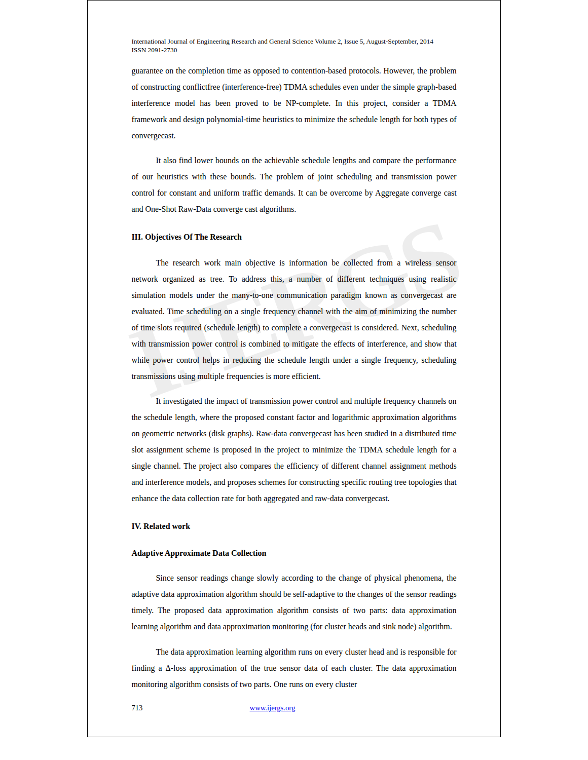IJERGS
International Journal of Engineering Research and General Science Volume 2, Issue 5, August-September, 2014
ISSN 2091-2730
guarantee on the completion time as opposed to contention-based protocols. However, the problem of constructing conflictfree (interference-free) TDMA schedules even under the simple graph-based interference model has been proved to be NP-complete. In this project, consider a TDMA framework and design polynomial-time heuristics to minimize the schedule length for both types of convergecast.
It also find lower bounds on the achievable schedule lengths and compare the performance of our heuristics with these bounds. The problem of joint scheduling and transmission power control for constant and uniform traffic demands. It can be overcome by Aggregate converge cast and One-Shot Raw-Data converge cast algorithms.
III. Objectives Of The Research
The research work main objective is information be collected from a wireless sensor network organized as tree. To address this, a number of different techniques using realistic simulation models under the many-to-one communication paradigm known as convergecast are evaluated. Time scheduling on a single frequency channel with the aim of minimizing the number of time slots required (schedule length) to complete a convergecast is considered. Next, scheduling with transmission power control is combined to mitigate the effects of interference, and show that while power control helps in reducing the schedule length under a single frequency, scheduling transmissions using multiple frequencies is more efficient.
It investigated the impact of transmission power control and multiple frequency channels on the schedule length, where the proposed constant factor and logarithmic approximation algorithms on geometric networks (disk graphs). Raw-data convergecast has been studied in a distributed time slot assignment scheme is proposed in the project to minimize the TDMA schedule length for a single channel. The project also compares the efficiency of different channel assignment methods and interference models, and proposes schemes for constructing specific routing tree topologies that enhance the data collection rate for both aggregated and raw-data convergecast.
IV. Related work
Adaptive Approximate Data Collection
Since sensor readings change slowly according to the change of physical phenomena, the adaptive data approximation algorithm should be self-adaptive to the changes of the sensor readings timely. The proposed data approximation algorithm consists of two parts: data approximation learning algorithm and data approximation monitoring (for cluster heads and sink node) algorithm.
The data approximation learning algorithm runs on every cluster head and is responsible for finding a Δ-loss approximation of the true sensor data of each cluster. The data approximation monitoring algorithm consists of two parts. One runs on every cluster
713 www.ijergs.org